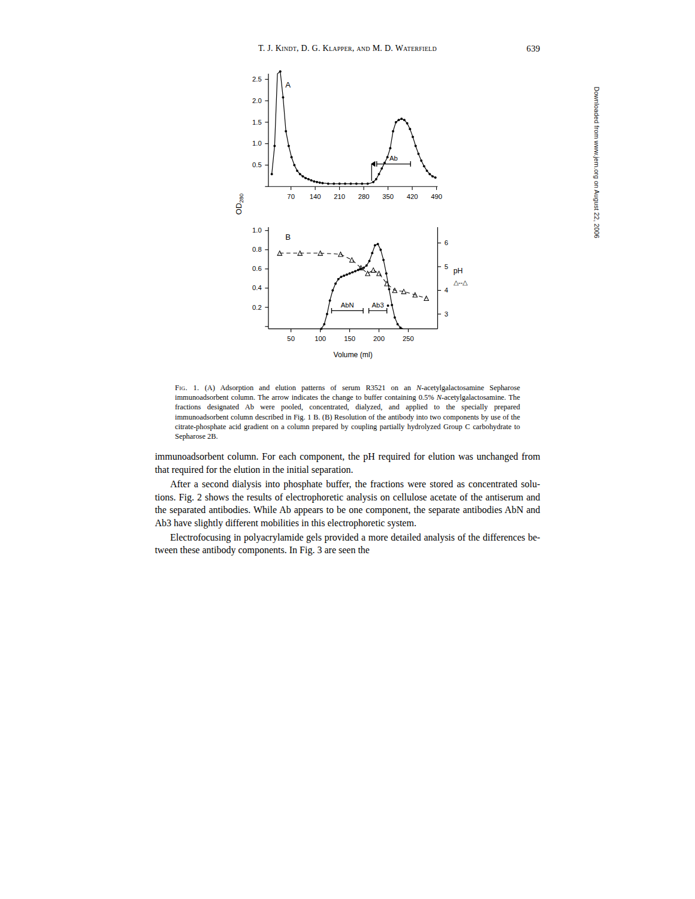T. J. Kindt, D. G. Klapper, and M. D. Waterfield 639
Downloaded from www.jem.org on August 22, 2006
2.5 2.0 1.5 1.0 0.5 A 70 140 210 280 350 420 490 Ab OD280 1.0 0.8 0.6 0.4 0.2 B 50 100 150 200 250 Volume (ml) 6 5 4 3 pH △--△ AbN Ab3
Fig. 1. (A) Adsorption and elution patterns of serum R3521 on an N-acetylgalactosamine Sepharose immunoadsorbent column. The arrow indicates the change to buffer containing 0.5% N-acetylgalactosamine. The fractions designated Ab were pooled, concentrated, dialyzed, and applied to the specially prepared immunoadsorbent column described in Fig. 1 B. (B) Resolution of the antibody into two components by use of the citrate-phosphate acid gradient on a column prepared by coupling partially hydrolyzed Group C carbohydrate to Sepharose 2B.
immunoadsorbent column. For each component, the pH required for elution was unchanged from that required for the elution in the initial separation.
After a second dialysis into phosphate buffer, the fractions were stored as concentrated solutions. Fig. 2 shows the results of electrophoretic analysis on cellulose acetate of the antiserum and the separated antibodies. While Ab appears to be one component, the separate antibodies AbN and Ab3 have slightly different mobilities in this electrophoretic system.
Electrofocusing in polyacrylamide gels provided a more detailed analysis of the differences between these antibody components. In Fig. 3 are seen the